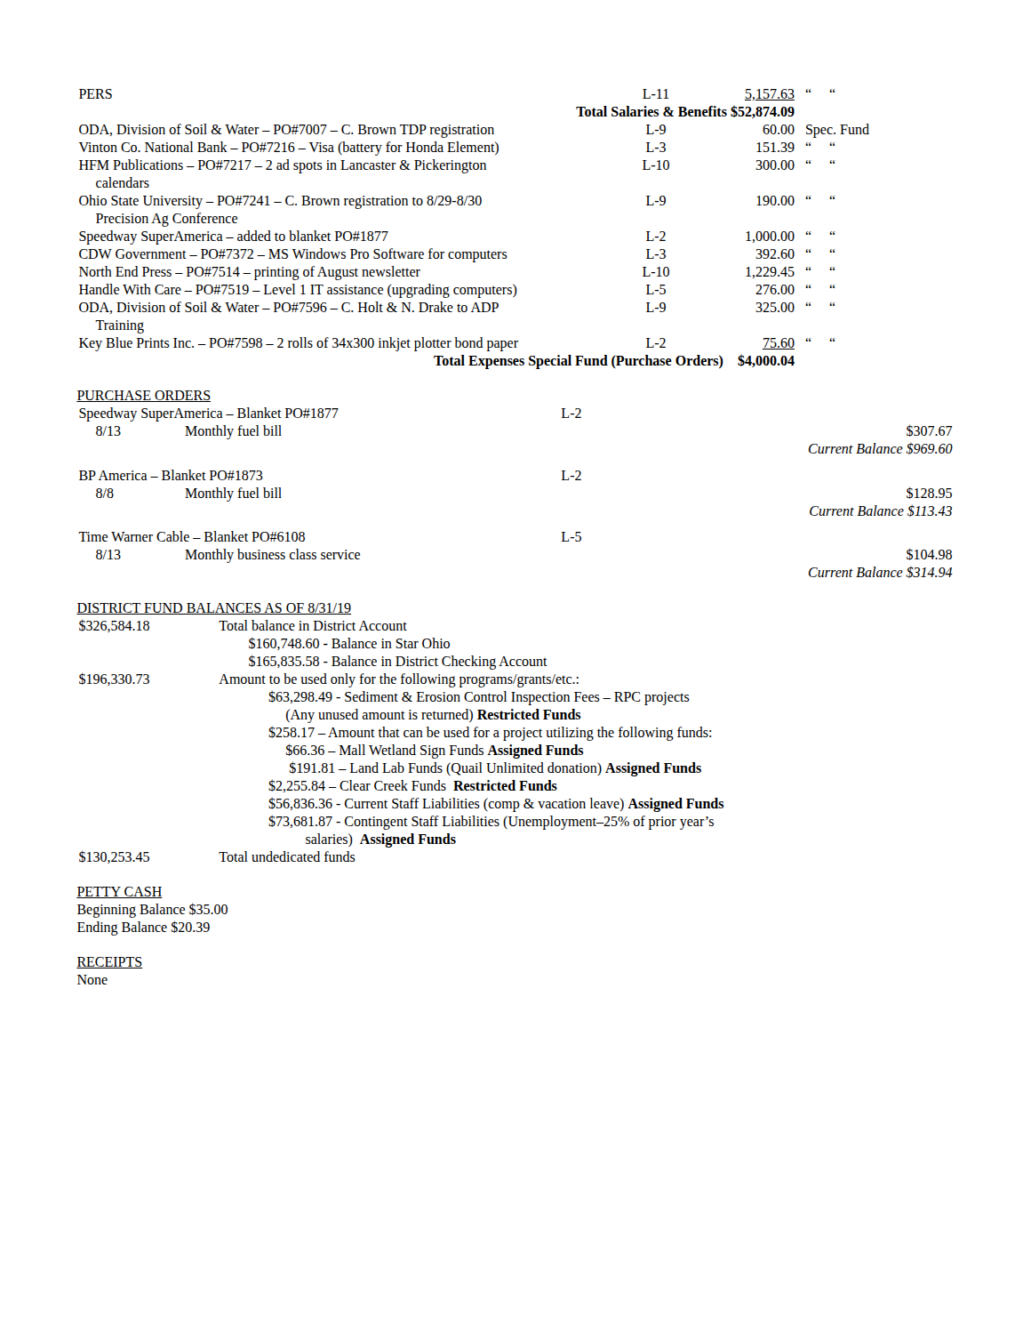| PERS | L-11 | 5,157.63 | “ “ |
| Total Salaries & Benefits $52,874.09 | |
| ODA, Division of Soil & Water – PO#7007 – C. Brown TDP registration | L-9 | 60.00 | Spec. Fund |
| Vinton Co. National Bank – PO#7216 – Visa (battery for Honda Element) | L-3 | 151.39 | “ “ |
| HFM Publications – PO#7217 – 2 ad spots in Lancaster & Pickerington calendars | L-10 | 300.00 | “ “ |
| Ohio State University – PO#7241 – C. Brown registration to 8/29-8/30 Precision Ag Conference | L-9 | 190.00 | “ “ |
| Speedway SuperAmerica – added to blanket PO#1877 | L-2 | 1,000.00 | “ “ |
| CDW Government – PO#7372 – MS Windows Pro Software for computers | L-3 | 392.60 | “ “ |
| North End Press – PO#7514 – printing of August newsletter | L-10 | 1,229.45 | “ “ |
| Handle With Care – PO#7519 – Level 1 IT assistance (upgrading computers) | L-5 | 276.00 | “ “ |
| ODA, Division of Soil & Water – PO#7596 – C. Holt & N. Drake to ADP Training | L-9 | 325.00 | “ “ |
| Key Blue Prints Inc. – PO#7598 – 2 rolls of 34x300 inkjet plotter bond paper | L-2 | 75.60 | “ “ |
| Total Expenses Special Fund (Purchase Orders) $4,000.04 | |
PURCHASE ORDERS
| Speedway SuperAmerica – Blanket PO#1877 | L-2 | |
| / 8/13 / Monthly fuel bill / | | $307.67 |
| Current Balance $969.60 |
| BP America – Blanket PO#1873 | L-2 | |
| / 8/8 / Monthly fuel bill / | | $128.95 |
| Current Balance $113.43 |
| Time Warner Cable – Blanket PO#6108 | L-5 | |
| / 8/13 / Monthly business class service / | | $104.98 |
| Current Balance $314.94 |
DISTRICT FUND BALANCES AS OF 8/31/19
| $326,584.18 | Total balance in District Account |
| | $160,748.60 - Balance in Star Ohio |
| | $165,835.58 - Balance in District Checking Account |
| $196,330.73 | Amount to be used only for the following programs/grants/etc.: |
| | $63,298.49 - Sediment & Erosion Control Inspection Fees – RPC projects |
| | (Any unused amount is returned) Restricted Funds |
| | $258.17 – Amount that can be used for a project utilizing the following funds: |
| | $66.36 – Mall Wetland Sign Funds Assigned Funds |
| | $191.81 – Land Lab Funds (Quail Unlimited donation) Assigned Funds |
| | $2,255.84 – Clear Creek Funds Restricted Funds |
| | $56,836.36 - Current Staff Liabilities (comp & vacation leave) Assigned Funds |
| | $73,681.87 - Contingent Staff Liabilities (Unemployment–25% of prior year’s |
| | salaries) Assigned Funds |
| $130,253.45 | Total undedicated funds |
PETTY CASH
Beginning Balance $35.00
Ending Balance $20.39
RECEIPTS
None